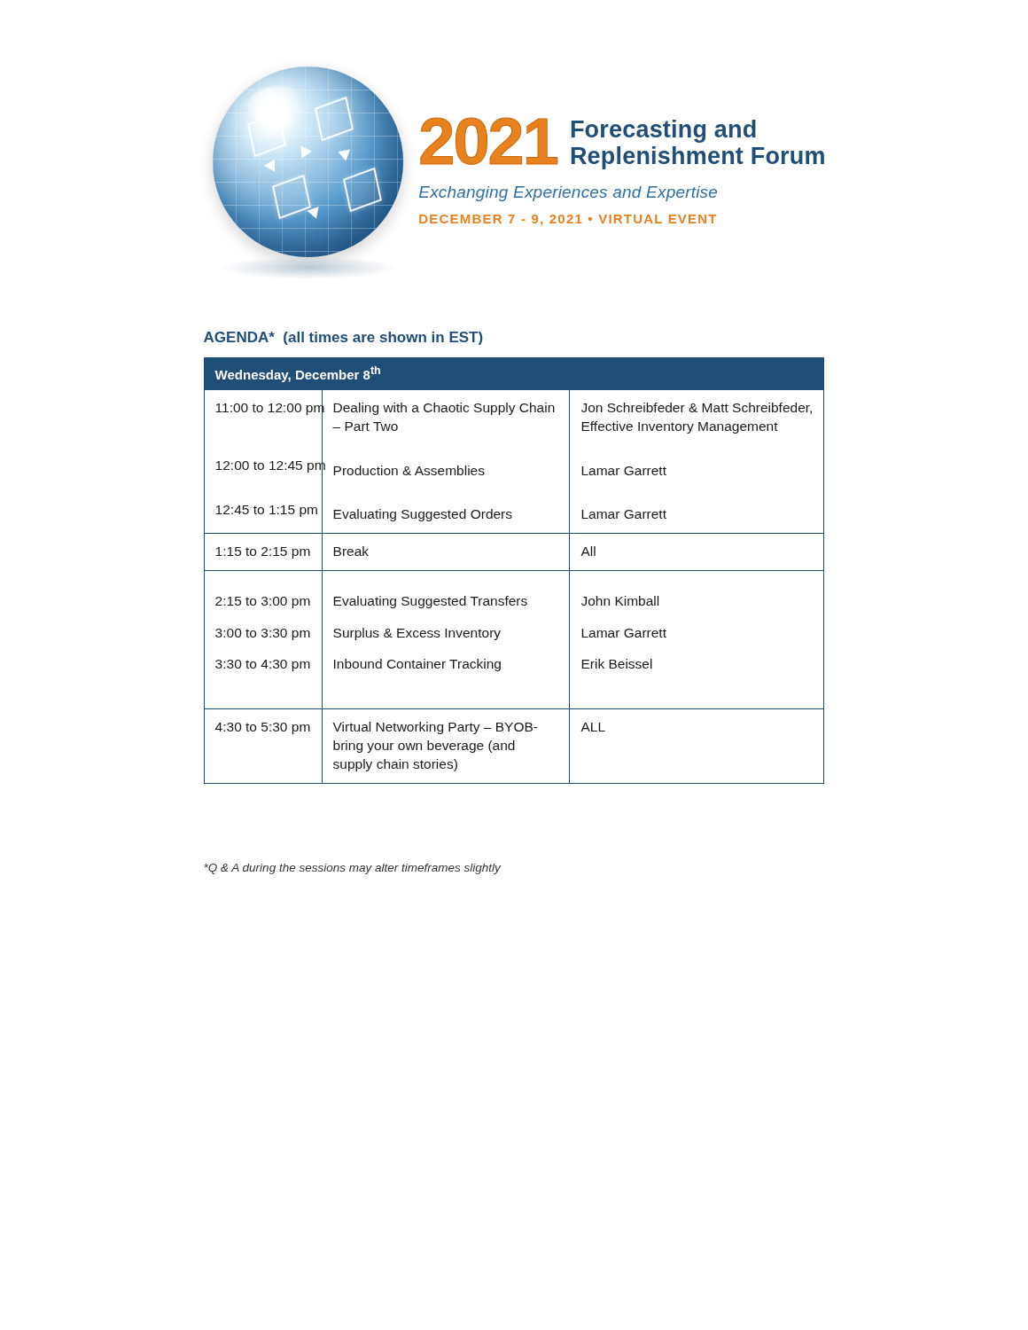2021
Forecasting and
Replenishment Forum
Exchanging Experiences and Expertise
DECEMBER 7 - 9, 2021 • VIRTUAL EVENT
AGENDA* (all times are shown in EST)
| Wednesday, December 8 th | |
| --- | --- |
| 11:00 to 12:00 pm 12:00 to 12:45 pm 12:45 to 1:15 pm | Dealing with a Chaotic Supply Chain – Part Two Production & Assemblies Evaluating Suggested Orders | Jon Schreibfeder & Matt Schreibfeder, Effective Inventory Management Lamar Garrett Lamar Garrett |
| 1:15 to 2:15 pm | Break | All |
| 2:15 to 3:00 pm 3:00 to 3:30 pm 3:30 to 4:30 pm | Evaluating Suggested Transfers Surplus & Excess Inventory Inbound Container Tracking | John Kimball Lamar Garrett Erik Beissel |
| 4:30 to 5:30 pm | Virtual Networking Party – BYOB- bring your own beverage (and supply chain stories) | ALL |
*Q & A during the sessions may alter timeframes slightly